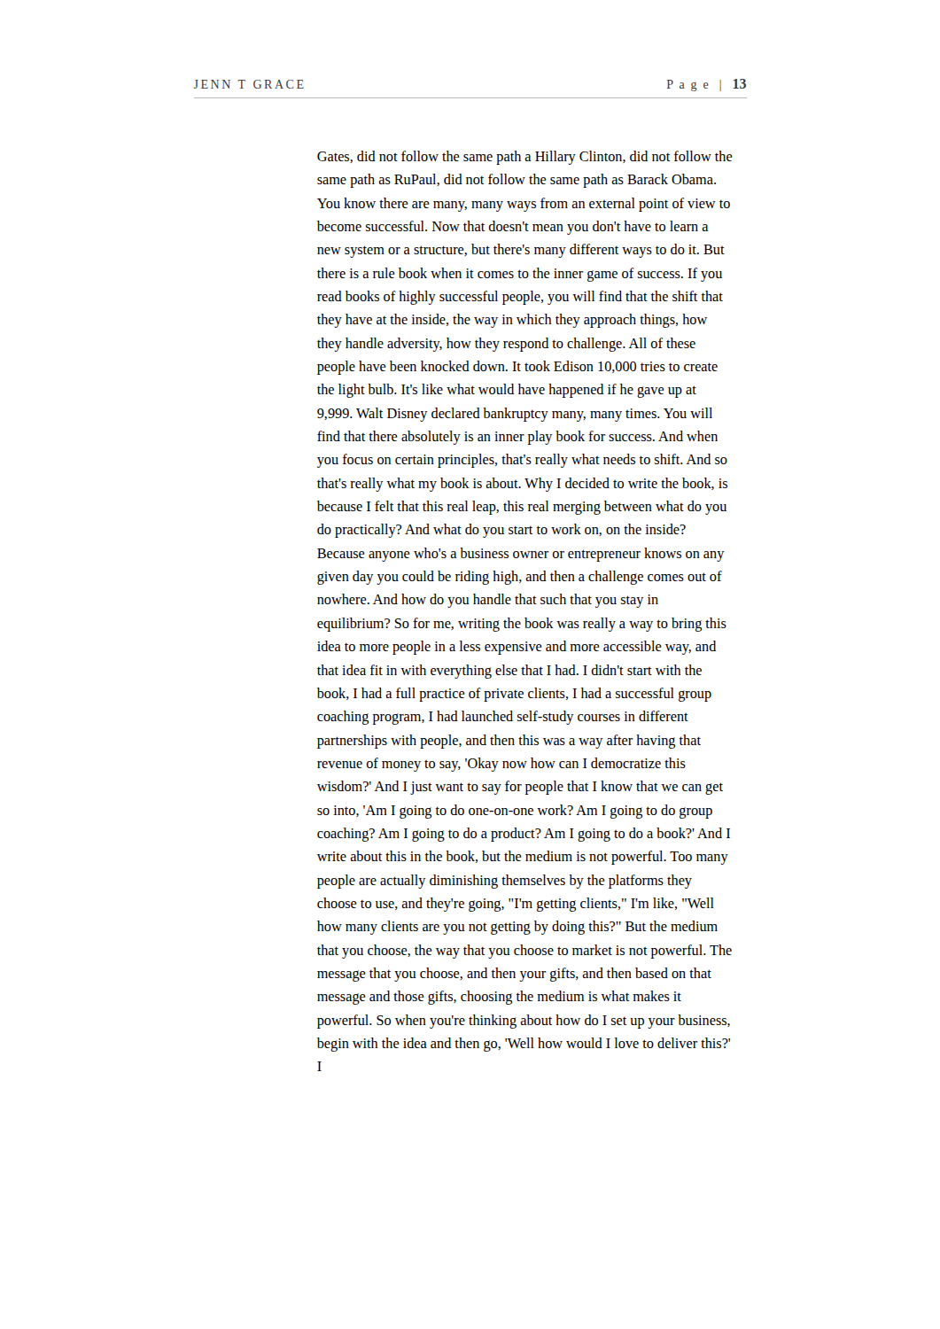Jenn T Grace P a g e | 13
Gates, did not follow the same path a Hillary Clinton, did not follow the same path as RuPaul, did not follow the same path as Barack Obama. You know there are many, many ways from an external point of view to become successful. Now that doesn't mean you don't have to learn a new system or a structure, but there's many different ways to do it. But there is a rule book when it comes to the inner game of success. If you read books of highly successful people, you will find that the shift that they have at the inside, the way in which they approach things, how they handle adversity, how they respond to challenge. All of these people have been knocked down. It took Edison 10,000 tries to create the light bulb. It's like what would have happened if he gave up at 9,999. Walt Disney declared bankruptcy many, many times. You will find that there absolutely is an inner play book for success. And when you focus on certain principles, that's really what needs to shift. And so that's really what my book is about. Why I decided to write the book, is because I felt that this real leap, this real merging between what do you do practically? And what do you start to work on, on the inside? Because anyone who's a business owner or entrepreneur knows on any given day you could be riding high, and then a challenge comes out of nowhere. And how do you handle that such that you stay in equilibrium? So for me, writing the book was really a way to bring this idea to more people in a less expensive and more accessible way, and that idea fit in with everything else that I had. I didn't start with the book, I had a full practice of private clients, I had a successful group coaching program, I had launched self-study courses in different partnerships with people, and then this was a way after having that revenue of money to say, 'Okay now how can I democratize this wisdom?' And I just want to say for people that I know that we can get so into, 'Am I going to do one-on-one work? Am I going to do group coaching? Am I going to do a product? Am I going to do a book?' And I write about this in the book, but the medium is not powerful. Too many people are actually diminishing themselves by the platforms they choose to use, and they're going, "I'm getting clients," I'm like, "Well how many clients are you not getting by doing this?" But the medium that you choose, the way that you choose to market is not powerful. The message that you choose, and then your gifts, and then based on that message and those gifts, choosing the medium is what makes it powerful. So when you're thinking about how do I set up your business, begin with the idea and then go, 'Well how would I love to deliver this?' I